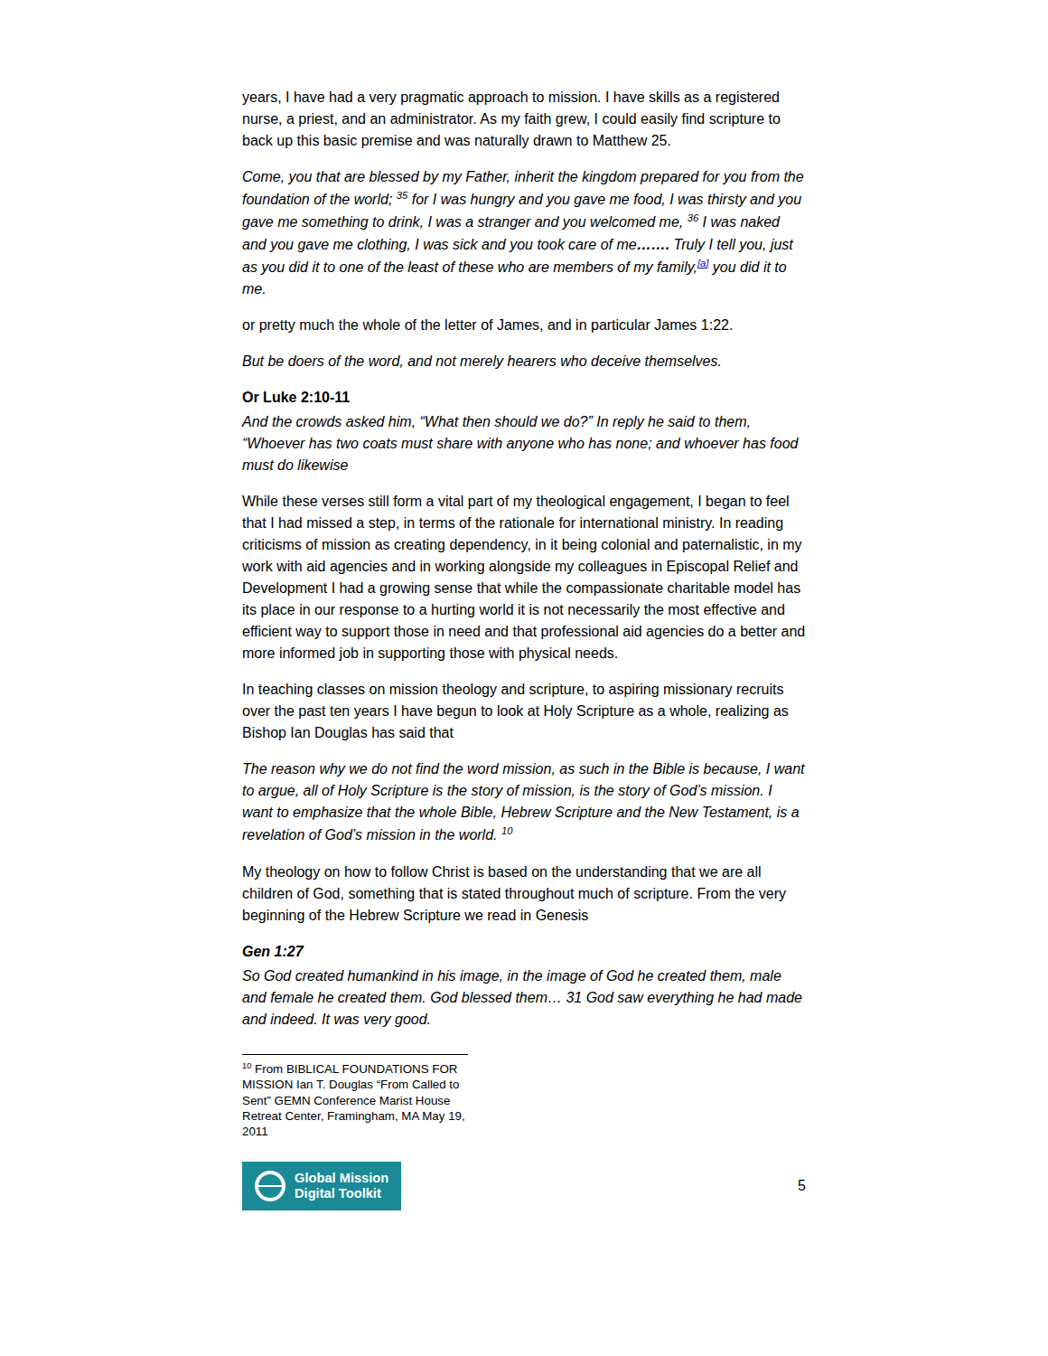years, I have had a very pragmatic approach to mission. I have skills as a registered nurse, a priest, and an administrator. As my faith grew, I could easily find scripture to back up this basic premise and was naturally drawn to Matthew 25.
Come, you that are blessed by my Father, inherit the kingdom prepared for you from the foundation of the world; 35 for I was hungry and you gave me food, I was thirsty and you gave me something to drink, I was a stranger and you welcomed me, 36 I was naked and you gave me clothing, I was sick and you took care of me……. Truly I tell you, just as you did it to one of the least of these who are members of my family,[a] you did it to me.
or pretty much the whole of the letter of James, and in particular James 1:22.
But be doers of the word, and not merely hearers who deceive themselves.
Or Luke 2:10-11
And the crowds asked him, “What then should we do?” In reply he said to them, “Whoever has two coats must share with anyone who has none; and whoever has food must do likewise
While these verses still form a vital part of my theological engagement, I began to feel that I had missed a step, in terms of the rationale for international ministry. In reading criticisms of mission as creating dependency, in it being colonial and paternalistic, in my work with aid agencies and in working alongside my colleagues in Episcopal Relief and Development I had a growing sense that while the compassionate charitable model has its place in our response to a hurting world it is not necessarily the most effective and efficient way to support those in need and that professional aid agencies do a better and more informed job in supporting those with physical needs.
In teaching classes on mission theology and scripture, to aspiring missionary recruits over the past ten years I have begun to look at Holy Scripture as a whole, realizing as Bishop Ian Douglas has said that
The reason why we do not find the word mission, as such in the Bible is because, I want to argue, all of Holy Scripture is the story of mission, is the story of God’s mission. I want to emphasize that the whole Bible, Hebrew Scripture and the New Testament, is a revelation of God’s mission in the world. 10
My theology on how to follow Christ is based on the understanding that we are all children of God, something that is stated throughout much of scripture. From the very beginning of the Hebrew Scripture we read in Genesis
Gen 1:27
So God created humankind in his image, in the image of God he created them, male and female he created them. God blessed them… 31 God saw everything he had made and indeed. It was very good.
10 From BIBLICAL FOUNDATIONS FOR MISSION Ian T. Douglas “From Called to Sent” GEMN Conference Marist House Retreat Center, Framingham, MA May 19, 2011
Global Mission Digital Toolkit
5